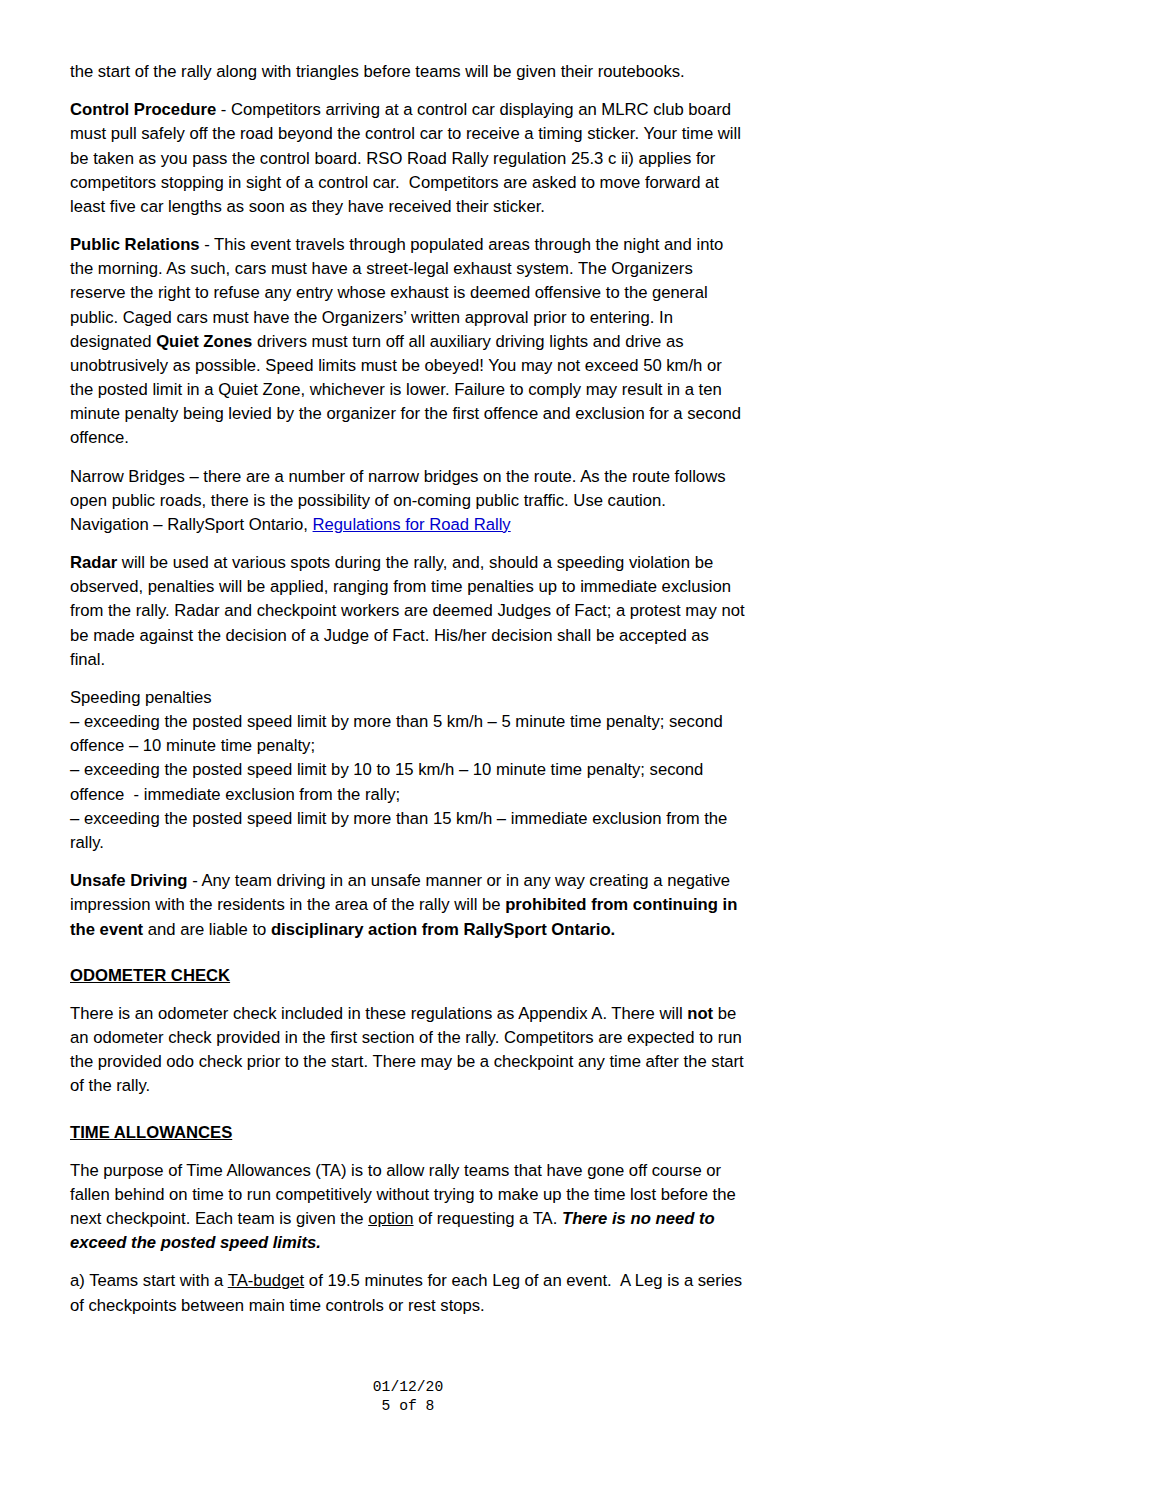the start of the rally along with triangles before teams will be given their routebooks.
Control Procedure - Competitors arriving at a control car displaying an MLRC club board must pull safely off the road beyond the control car to receive a timing sticker. Your time will be taken as you pass the control board. RSO Road Rally regulation 25.3 c ii) applies for competitors stopping in sight of a control car. Competitors are asked to move forward at least five car lengths as soon as they have received their sticker.
Public Relations - This event travels through populated areas through the night and into the morning. As such, cars must have a street-legal exhaust system. The Organizers reserve the right to refuse any entry whose exhaust is deemed offensive to the general public. Caged cars must have the Organizers’ written approval prior to entering. In designated Quiet Zones drivers must turn off all auxiliary driving lights and drive as unobtrusively as possible. Speed limits must be obeyed! You may not exceed 50 km/h or the posted limit in a Quiet Zone, whichever is lower. Failure to comply may result in a ten minute penalty being levied by the organizer for the first offence and exclusion for a second offence.
Narrow Bridges – there are a number of narrow bridges on the route. As the route follows open public roads, there is the possibility of on-coming public traffic. Use caution.
Navigation – RallySport Ontario, Regulations for Road Rally
Radar will be used at various spots during the rally, and, should a speeding violation be observed, penalties will be applied, ranging from time penalties up to immediate exclusion from the rally. Radar and checkpoint workers are deemed Judges of Fact; a protest may not be made against the decision of a Judge of Fact. His/her decision shall be accepted as final.
Speeding penalties
– exceeding the posted speed limit by more than 5 km/h – 5 minute time penalty; second offence – 10 minute time penalty;
– exceeding the posted speed limit by 10 to 15 km/h – 10 minute time penalty; second offence - immediate exclusion from the rally;
– exceeding the posted speed limit by more than 15 km/h – immediate exclusion from the rally.
Unsafe Driving - Any team driving in an unsafe manner or in any way creating a negative impression with the residents in the area of the rally will be prohibited from continuing in the event and are liable to disciplinary action from RallySport Ontario.
ODOMETER CHECK
There is an odometer check included in these regulations as Appendix A. There will not be an odometer check provided in the first section of the rally. Competitors are expected to run the provided odo check prior to the start. There may be a checkpoint any time after the start of the rally.
TIME ALLOWANCES
The purpose of Time Allowances (TA) is to allow rally teams that have gone off course or fallen behind on time to run competitively without trying to make up the time lost before the next checkpoint. Each team is given the option of requesting a TA. There is no need to exceed the posted speed limits.
a) Teams start with a TA-budget of 19.5 minutes for each Leg of an event. A Leg is a series of checkpoints between main time controls or rest stops.
01/12/20
5 of 8